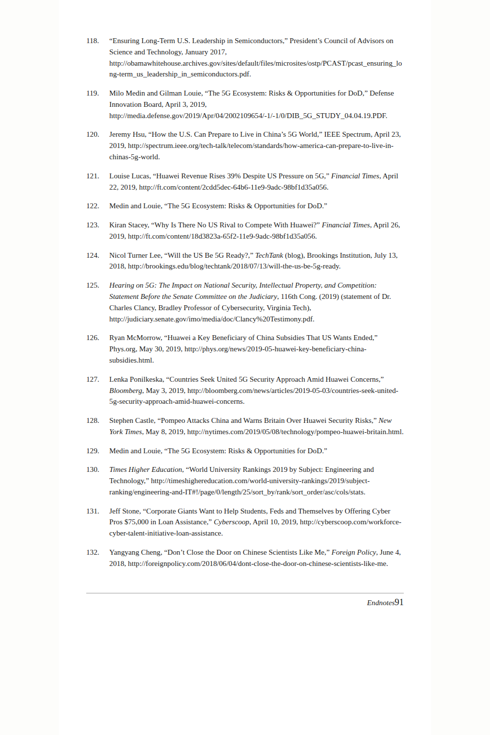118. “Ensuring Long-Term U.S. Leadership in Semiconductors,” President’s Council of Advisors on Science and Technology, January 2017, http://obamawhitehouse.archives.gov/sites/default/files/microsites/ostp/PCAST/pcast_ensuring_long-term_us_leadership_in_semiconductors.pdf.
119. Milo Medin and Gilman Louie, “The 5G Ecosystem: Risks & Opportunities for DoD,” Defense Innovation Board, April 3, 2019, http://media.defense.gov/2019/Apr/04/2002109654/-1/-1/0/DIB_5G_STUDY_04.04.19.PDF.
120. Jeremy Hsu, “How the U.S. Can Prepare to Live in China’s 5G World,” IEEE Spectrum, April 23, 2019, http://spectrum.ieee.org/tech-talk/telecom/standards/how-america-can-prepare-to-live-in-chinas-5g-world.
121. Louise Lucas, “Huawei Revenue Rises 39% Despite US Pressure on 5G,” Financial Times, April 22, 2019, http://ft.com/content/2cdd5dec-64b6-11e9-9adc-98bf1d35a056.
122. Medin and Louie, “The 5G Ecosystem: Risks & Opportunities for DoD.”
123. Kiran Stacey, “Why Is There No US Rival to Compete With Huawei?” Financial Times, April 26, 2019, http://ft.com/content/18d3823a-65f2-11e9-9adc-98bf1d35a056.
124. Nicol Turner Lee, “Will the US Be 5G Ready?,” TechTank (blog), Brookings Institution, July 13, 2018, http://brookings.edu/blog/techtank/2018/07/13/will-the-us-be-5g-ready.
125. Hearing on 5G: The Impact on National Security, Intellectual Property, and Competition: Statement Before the Senate Committee on the Judiciary, 116th Cong. (2019) (statement of Dr. Charles Clancy, Bradley Professor of Cybersecurity, Virginia Tech), http://judiciary.senate.gov/imo/media/doc/Clancy%20Testimony.pdf.
126. Ryan McMorrow, “Huawei a Key Beneficiary of China Subsidies That US Wants Ended,” Phys.org, May 30, 2019, http://phys.org/news/2019-05-huawei-key-beneficiary-china-subsidies.html.
127. Lenka Ponilkeska, “Countries Seek United 5G Security Approach Amid Huawei Concerns,” Bloomberg, May 3, 2019, http://bloomberg.com/news/articles/2019-05-03/countries-seek-united-5g-security-approach-amid-huawei-concerns.
128. Stephen Castle, “Pompeo Attacks China and Warns Britain Over Huawei Security Risks,” New York Times, May 8, 2019, http://nytimes.com/2019/05/08/technology/pompeo-huawei-britain.html.
129. Medin and Louie, “The 5G Ecosystem: Risks & Opportunities for DoD.”
130. Times Higher Education, “World University Rankings 2019 by Subject: Engineering and Technology,” http://timeshighereducation.com/world-university-rankings/2019/subject-ranking/engineering-and-IT#!/page/0/length/25/sort_by/rank/sort_order/asc/cols/stats.
131. Jeff Stone, “Corporate Giants Want to Help Students, Feds and Themselves by Offering Cyber Pros $75,000 in Loan Assistance,” Cyberscoop, April 10, 2019, http://cyberscoop.com/workforce-cyber-talent-initiative-loan-assistance.
132. Yangyang Cheng, “Don’t Close the Door on Chinese Scientists Like Me,” Foreign Policy, June 4, 2018, http://foreignpolicy.com/2018/06/04/dont-close-the-door-on-chinese-scientists-like-me.
Endnotes 91